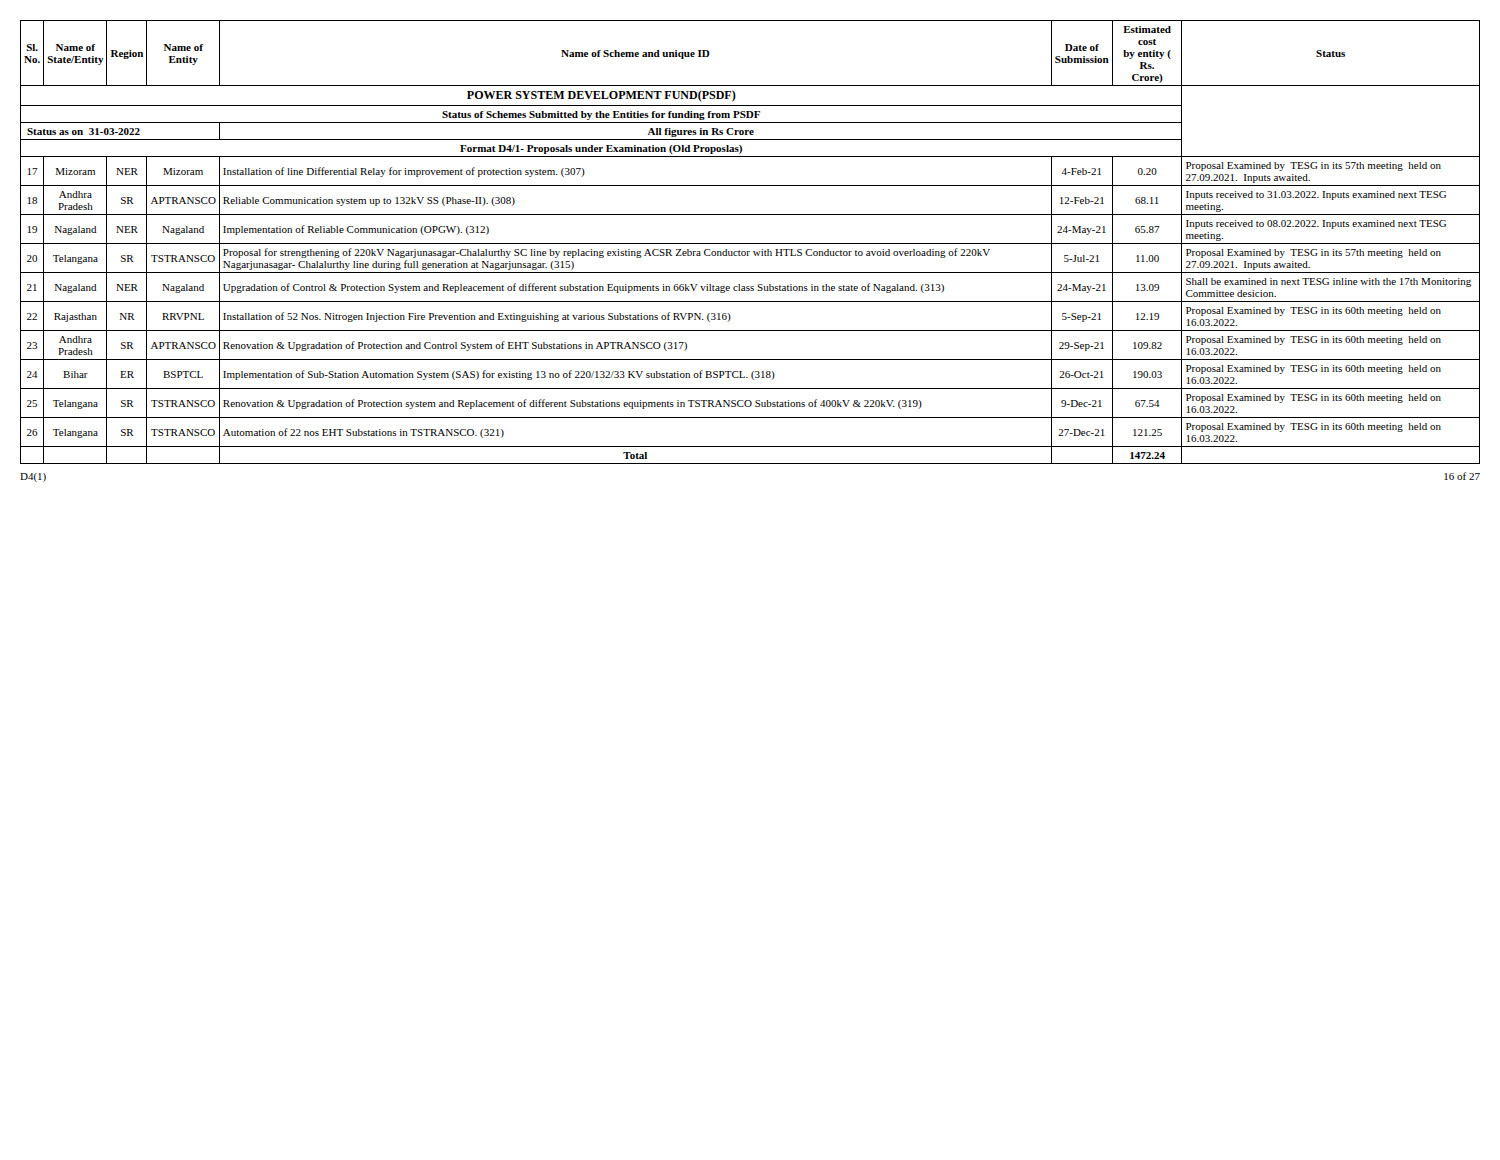| POWER SYSTEM DEVELOPMENT FUND(PSDF) |
| Status of Schemes Submitted by the Entities for funding from PSDF |
| Status as on 31-03-2022 | All figures in Rs Crore |
| Format D4/1- Proposals under Examination (Old Proposlas) |
| Sl. No. | Name of State/Entity | Region | Name of Entity | Name of Scheme and unique ID | Date of Submission | Estimated cost by entity ( Rs. Crore) | Status |
| 17 | Mizoram | NER | Mizoram | Installation of line Differential Relay for improvement of protection system. (307) | 4-Feb-21 | 0.20 | Proposal Examined by TESG in its 57th meeting held on 27.09.2021. Inputs awaited. |
| 18 | Andhra Pradesh | SR | APTRANSCO | Reliable Communication system up to 132kV SS (Phase-II). (308) | 12-Feb-21 | 68.11 | Inputs received to 31.03.2022. Inputs examined next TESG meeting. |
| 19 | Nagaland | NER | Nagaland | Implementation of Reliable Communication (OPGW). (312) | 24-May-21 | 65.87 | Inputs received to 08.02.2022. Inputs examined next TESG meeting. |
| 20 | Telangana | SR | TSTRANSCO | Proposal for strengthening of 220kV Nagarjunasagar-Chalalurthy SC line by replacing existing ACSR Zebra Conductor with HTLS Conductor to avoid overloading of 220kV Nagarjunasagar- Chalalurthy line during full generation at Nagarjunsagar. (315) | 5-Jul-21 | 11.00 | Proposal Examined by TESG in its 57th meeting held on 27.09.2021. Inputs awaited. |
| 21 | Nagaland | NER | Nagaland | Upgradation of Control & Protection System and Repleacement of different substation Equipments in 66kV viltage class Substations in the state of Nagaland. (313) | 24-May-21 | 13.09 | Shall be examined in next TESG inline with the 17th Monitoring Committee desicion. |
| 22 | Rajasthan | NR | RRVPNL | Installation of 52 Nos. Nitrogen Injection Fire Prevention and Extinguishing at various Substations of RVPN. (316) | 5-Sep-21 | 12.19 | Proposal Examined by TESG in its 60th meeting held on 16.03.2022. |
| 23 | Andhra Pradesh | SR | APTRANSCO | Renovation & Upgradation of Protection and Control System of EHT Substations in APTRANSCO (317) | 29-Sep-21 | 109.82 | Proposal Examined by TESG in its 60th meeting held on 16.03.2022. |
| 24 | Bihar | ER | BSPTCL | Implementation of Sub-Station Automation System (SAS) for existing 13 no of 220/132/33 KV substation of BSPTCL. (318) | 26-Oct-21 | 190.03 | Proposal Examined by TESG in its 60th meeting held on 16.03.2022. |
| 25 | Telangana | SR | TSTRANSCO | Renovation & Upgradation of Protection system and Replacement of different Substations equipments in TSTRANSCO Substations of 400kV & 220kV. (319) | 9-Dec-21 | 67.54 | Proposal Examined by TESG in its 60th meeting held on 16.03.2022. |
| 26 | Telangana | SR | TSTRANSCO | Automation of 22 nos EHT Substations in TSTRANSCO. (321) | 27-Dec-21 | 121.25 | Proposal Examined by TESG in its 60th meeting held on 16.03.2022. |
| | | | | Total | | 1472.24 | |
D4(1) 16 of 27